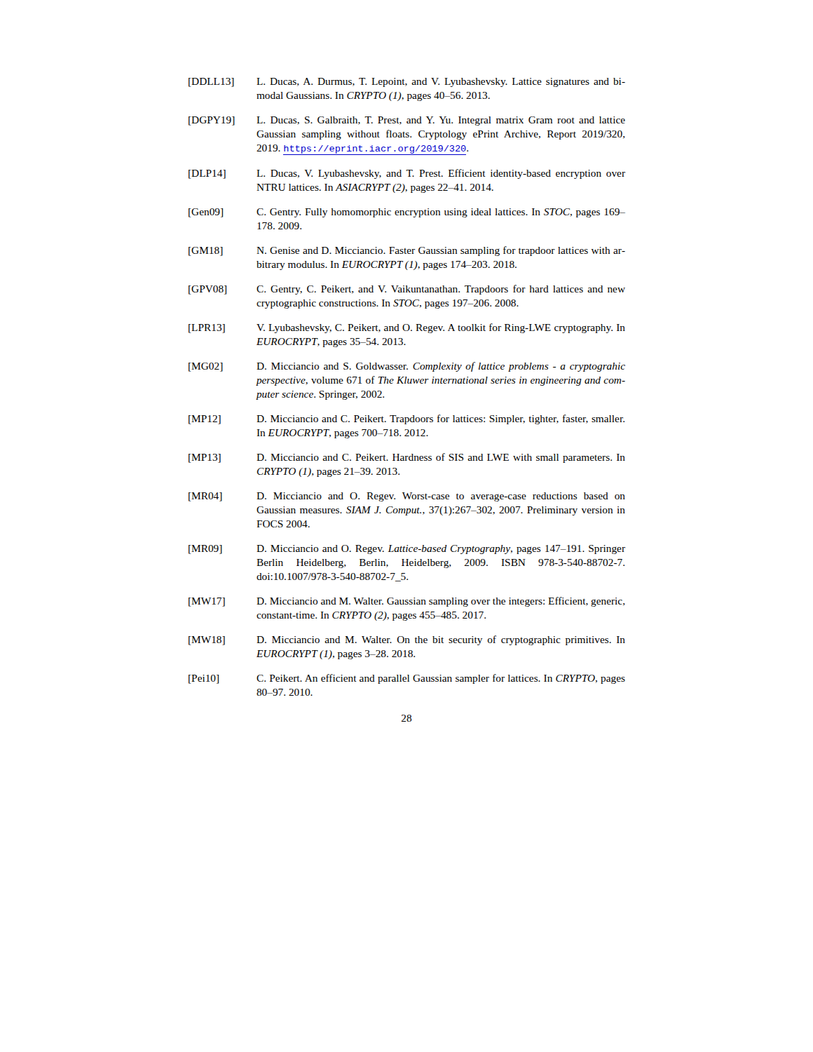[DDLL13]
L. Ducas, A. Durmus, T. Lepoint, and V. Lyubashevsky. Lattice signatures and bimodal Gaussians. In CRYPTO (1), pages 40–56. 2013.
[DGPY19]
L. Ducas, S. Galbraith, T. Prest, and Y. Yu. Integral matrix Gram root and lattice Gaussian sampling without floats. Cryptology ePrint Archive, Report 2019/320, 2019. https://eprint.iacr.org/2019/320.
[DLP14]
L. Ducas, V. Lyubashevsky, and T. Prest. Efficient identity-based encryption over NTRU lattices. In ASIACRYPT (2), pages 22–41. 2014.
[Gen09]
C. Gentry. Fully homomorphic encryption using ideal lattices. In STOC, pages 169–178. 2009.
[GM18]
N. Genise and D. Micciancio. Faster Gaussian sampling for trapdoor lattices with arbitrary modulus. In EUROCRYPT (1), pages 174–203. 2018.
[GPV08]
C. Gentry, C. Peikert, and V. Vaikuntanathan. Trapdoors for hard lattices and new cryptographic constructions. In STOC, pages 197–206. 2008.
[LPR13]
V. Lyubashevsky, C. Peikert, and O. Regev. A toolkit for Ring-LWE cryptography. In EUROCRYPT, pages 35–54. 2013.
[MG02]
D. Micciancio and S. Goldwasser. Complexity of lattice problems - a cryptograhic perspective, volume 671 of The Kluwer international series in engineering and computer science. Springer, 2002.
[MP12]
D. Micciancio and C. Peikert. Trapdoors for lattices: Simpler, tighter, faster, smaller. In EUROCRYPT, pages 700–718. 2012.
[MP13]
D. Micciancio and C. Peikert. Hardness of SIS and LWE with small parameters. In CRYPTO (1), pages 21–39. 2013.
[MR04]
D. Micciancio and O. Regev. Worst-case to average-case reductions based on Gaussian measures. SIAM J. Comput., 37(1):267–302, 2007. Preliminary version in FOCS 2004.
[MR09]
D. Micciancio and O. Regev. Lattice-based Cryptography, pages 147–191. Springer Berlin Heidelberg, Berlin, Heidelberg, 2009. ISBN 978-3-540-88702-7. doi:10.1007/978-3-540-88702-7_5.
[MW17]
D. Micciancio and M. Walter. Gaussian sampling over the integers: Efficient, generic, constant-time. In CRYPTO (2), pages 455–485. 2017.
[MW18]
D. Micciancio and M. Walter. On the bit security of cryptographic primitives. In EUROCRYPT (1), pages 3–28. 2018.
[Pei10]
C. Peikert. An efficient and parallel Gaussian sampler for lattices. In CRYPTO, pages 80–97. 2010.
28